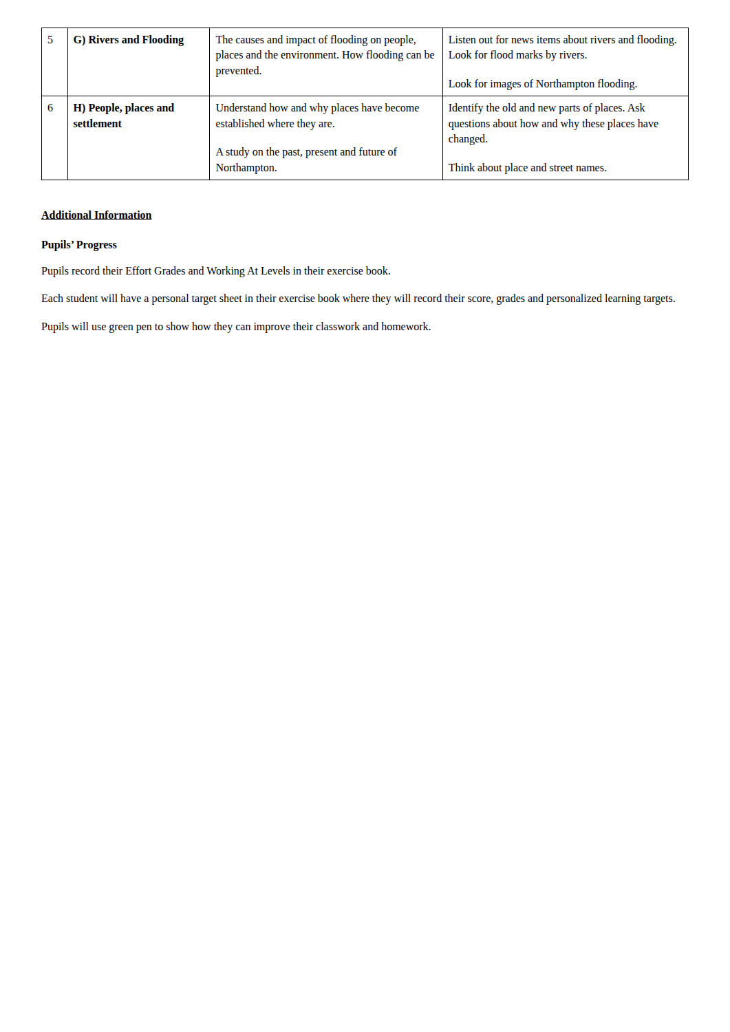| 5 | G) Rivers and Flooding | The causes and impact of flooding on people, places and the environment. How flooding can be prevented. | Listen out for news items about rivers and flooding. Look for flood marks by rivers. Look for images of Northampton flooding. |
| 6 | H) People, places and settlement | Understand how and why places have become established where they are. A study on the past, present and future of Northampton. | Identify the old and new parts of places. Ask questions about how and why these places have changed. Think about place and street names. |
Additional Information
Pupils’ Progress
Pupils record their Effort Grades and Working At Levels in their exercise book.
Each student will have a personal target sheet in their exercise book where they will record their score, grades and personalized learning targets.
Pupils will use green pen to show how they can improve their classwork and homework.